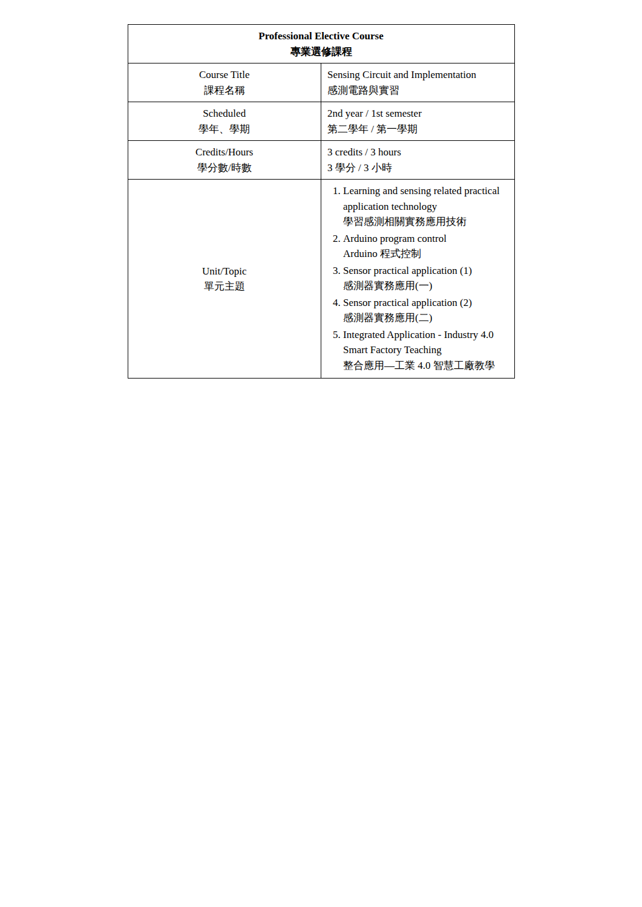| Professional Elective Course 專業選修課程 |
| Course Title 課程名稱 | Sensing Circuit and Implementation 感測電路與實習 |
| Scheduled 學年、學期 | 2nd year / 1st semester 第二學年 / 第一學期 |
| Credits/Hours 學分數/時數 | 3 credits / 3 hours 3 學分 / 3 小時 |
| Unit/Topic 單元主題 | Learning and sensing related practical application technology 學習感測相關實務應用技術 Arduino program control Arduino 程式控制 Sensor practical application (1) 感測器實務應用(一) Sensor practical application (2) 感測器實務應用(二) Integrated Application - Industry 4.0 Smart Factory Teaching 整合應用—工業 4.0 智慧工廠教學 |